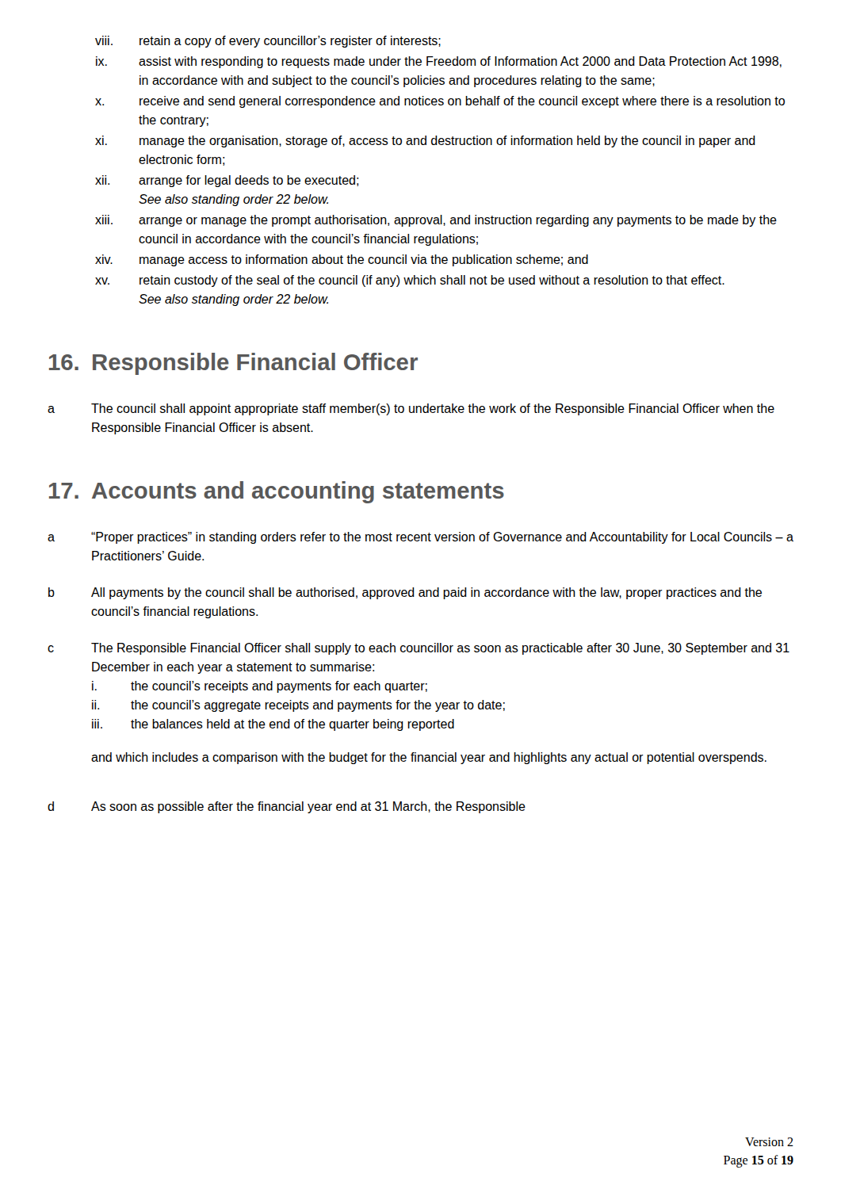viii. retain a copy of every councillor’s register of interests;
ix. assist with responding to requests made under the Freedom of Information Act 2000 and Data Protection Act 1998, in accordance with and subject to the council’s policies and procedures relating to the same;
x. receive and send general correspondence and notices on behalf of the council except where there is a resolution to the contrary;
xi. manage the organisation, storage of, access to and destruction of information held by the council in paper and electronic form;
xii. arrange for legal deeds to be executed;
See also standing order 22 below.
xiii. arrange or manage the prompt authorisation, approval, and instruction regarding any payments to be made by the council in accordance with the council’s financial regulations;
xiv. manage access to information about the council via the publication scheme; and
xv. retain custody of the seal of the council (if any) which shall not be used without a resolution to that effect.
See also standing order 22 below.
16. Responsible Financial Officer
a The council shall appoint appropriate staff member(s) to undertake the work of the Responsible Financial Officer when the Responsible Financial Officer is absent.
17. Accounts and accounting statements
a “Proper practices” in standing orders refer to the most recent version of Governance and Accountability for Local Councils – a Practitioners’ Guide.
b All payments by the council shall be authorised, approved and paid in accordance with the law, proper practices and the council’s financial regulations.
c The Responsible Financial Officer shall supply to each councillor as soon as practicable after 30 June, 30 September and 31 December in each year a statement to summarise:
i. the council’s receipts and payments for each quarter;
ii. the council’s aggregate receipts and payments for the year to date;
iii. the balances held at the end of the quarter being reported
and which includes a comparison with the budget for the financial year and highlights any actual or potential overspends.
d As soon as possible after the financial year end at 31 March, the Responsible
Version 2
Page 15 of 19